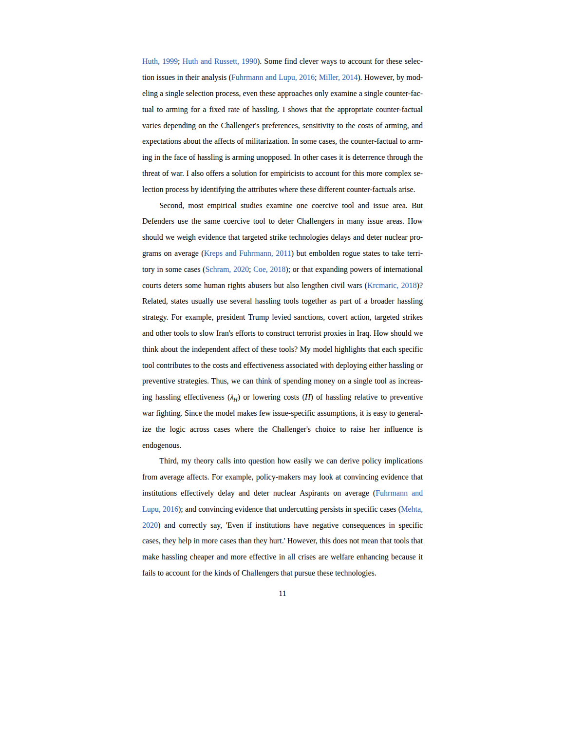Huth, 1999; Huth and Russett, 1990). Some find clever ways to account for these selection issues in their analysis (Fuhrmann and Lupu, 2016; Miller, 2014). However, by modeling a single selection process, even these approaches only examine a single counter-factual to arming for a fixed rate of hassling. I shows that the appropriate counter-factual varies depending on the Challenger's preferences, sensitivity to the costs of arming, and expectations about the affects of militarization. In some cases, the counter-factual to arming in the face of hassling is arming unopposed. In other cases it is deterrence through the threat of war. I also offers a solution for empiricists to account for this more complex selection process by identifying the attributes where these different counter-factuals arise.
Second, most empirical studies examine one coercive tool and issue area. But Defenders use the same coercive tool to deter Challengers in many issue areas. How should we weigh evidence that targeted strike technologies delays and deter nuclear programs on average (Kreps and Fuhrmann, 2011) but embolden rogue states to take territory in some cases (Schram, 2020; Coe, 2018); or that expanding powers of international courts deters some human rights abusers but also lengthen civil wars (Krcmaric, 2018)? Related, states usually use several hassling tools together as part of a broader hassling strategy. For example, president Trump levied sanctions, covert action, targeted strikes and other tools to slow Iran's efforts to construct terrorist proxies in Iraq. How should we think about the independent affect of these tools? My model highlights that each specific tool contributes to the costs and effectiveness associated with deploying either hassling or preventive strategies. Thus, we can think of spending money on a single tool as increasing hassling effectiveness (λH) or lowering costs (H) of hassling relative to preventive war fighting. Since the model makes few issue-specific assumptions, it is easy to generalize the logic across cases where the Challenger's choice to raise her influence is endogenous.
Third, my theory calls into question how easily we can derive policy implications from average affects. For example, policy-makers may look at convincing evidence that institutions effectively delay and deter nuclear Aspirants on average (Fuhrmann and Lupu, 2016); and convincing evidence that undercutting persists in specific cases (Mehta, 2020) and correctly say, 'Even if institutions have negative consequences in specific cases, they help in more cases than they hurt.' However, this does not mean that tools that make hassling cheaper and more effective in all crises are welfare enhancing because it fails to account for the kinds of Challengers that pursue these technologies.
11